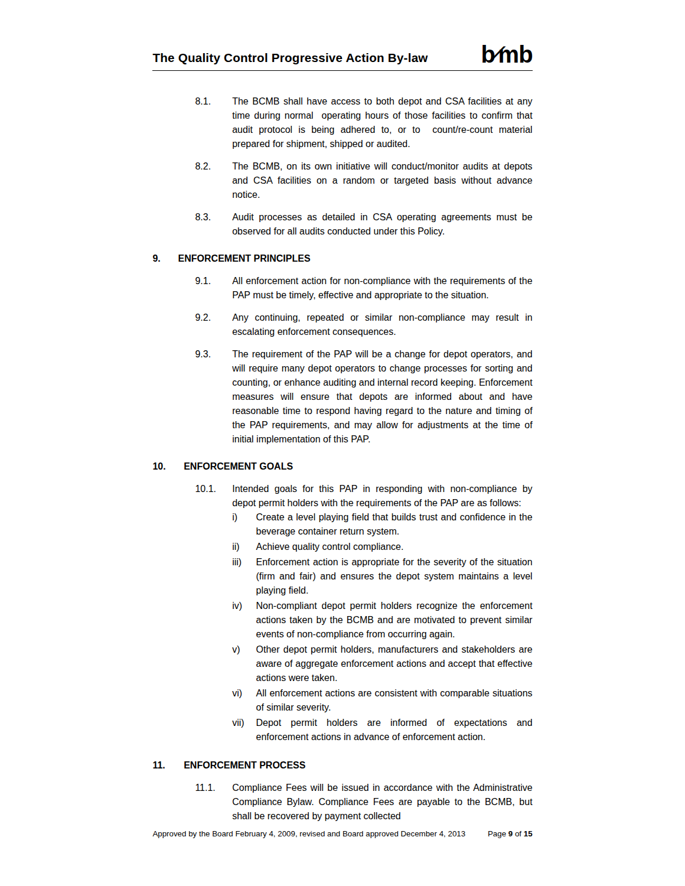The Quality Control Progressive Action By-law
b∕mb
8.1.
The BCMB shall have access to both depot and CSA facilities at any time during normal operating hours of those facilities to confirm that audit protocol is being adhered to, or to count/re-count material prepared for shipment, shipped or audited.
8.2.
The BCMB, on its own initiative will conduct/monitor audits at depots and CSA facilities on a random or targeted basis without advance notice.
8.3.
Audit processes as detailed in CSA operating agreements must be observed for all audits conducted under this Policy.
9.
ENFORCEMENT PRINCIPLES
9.1.
All enforcement action for non-compliance with the requirements of the PAP must be timely, effective and appropriate to the situation.
9.2.
Any continuing, repeated or similar non-compliance may result in escalating enforcement consequences.
9.3.
The requirement of the PAP will be a change for depot operators, and will require many depot operators to change processes for sorting and counting, or enhance auditing and internal record keeping. Enforcement measures will ensure that depots are informed about and have reasonable time to respond having regard to the nature and timing of the PAP requirements, and may allow for adjustments at the time of initial implementation of this PAP.
10.
ENFORCEMENT GOALS
10.1.
Intended goals for this PAP in responding with non-compliance by depot permit holders with the requirements of the PAP are as follows:
i) Create a level playing field that builds trust and confidence in the beverage container return system.
ii) Achieve quality control compliance.
iii) Enforcement action is appropriate for the severity of the situation (firm and fair) and ensures the depot system maintains a level playing field.
iv) Non-compliant depot permit holders recognize the enforcement actions taken by the BCMB and are motivated to prevent similar events of non-compliance from occurring again.
v) Other depot permit holders, manufacturers and stakeholders are aware of aggregate enforcement actions and accept that effective actions were taken.
vi) All enforcement actions are consistent with comparable situations of similar severity.
vii) Depot permit holders are informed of expectations and enforcement actions in advance of enforcement action.
11.
ENFORCEMENT PROCESS
11.1.
Compliance Fees will be issued in accordance with the Administrative Compliance Bylaw. Compliance Fees are payable to the BCMB, but shall be recovered by payment collected
Approved by the Board February 4, 2009, revised and Board approved December 4, 2013
Page 9 of 15